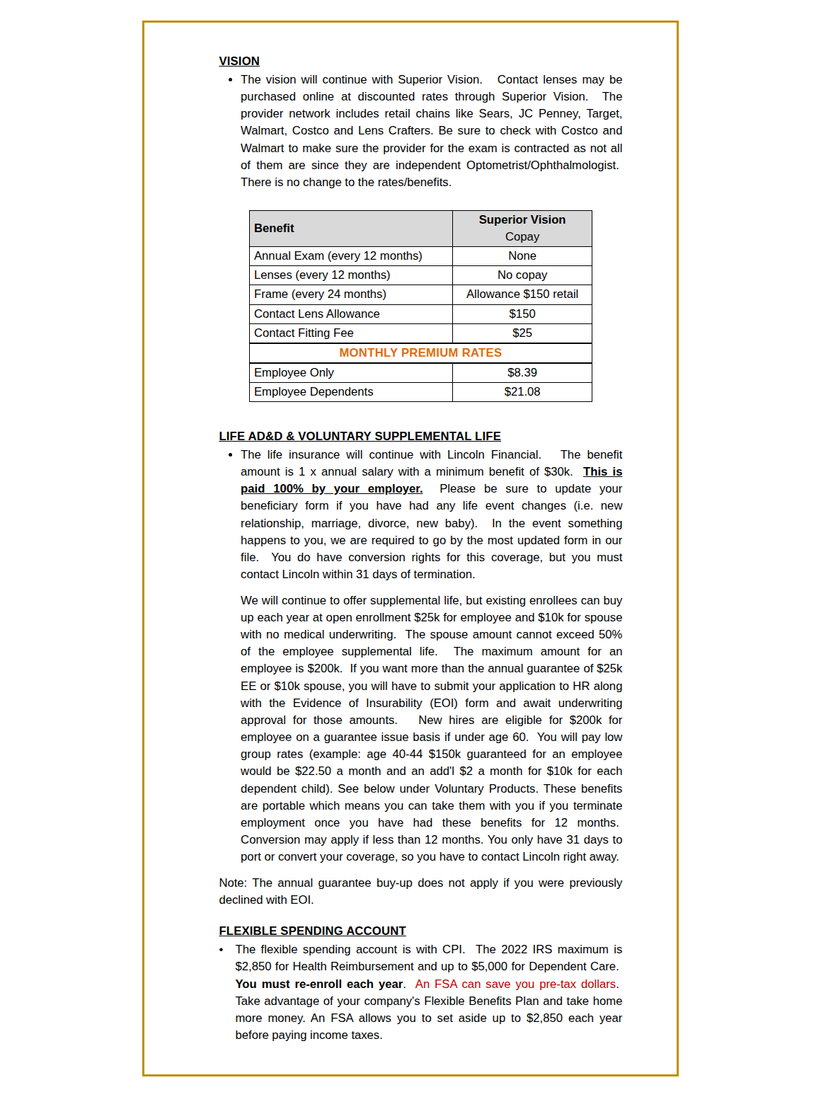VISION
The vision will continue with Superior Vision. Contact lenses may be purchased online at discounted rates through Superior Vision. The provider network includes retail chains like Sears, JC Penney, Target, Walmart, Costco and Lens Crafters. Be sure to check with Costco and Walmart to make sure the provider for the exam is contracted as not all of them are since they are independent Optometrist/Ophthalmologist. There is no change to the rates/benefits.
| Benefit | Superior Vision Copay |
| --- | --- |
| Annual Exam (every 12 months) | None |
| Lenses (every 12 months) | No copay |
| Frame (every 24 months) | Allowance $150 retail |
| Contact Lens Allowance | $150 |
| Contact Fitting Fee | $25 |
| MONTHLY PREMIUM RATES |
| Employee Only | $8.39 |
| Employee Dependents | $21.08 |
LIFE AD&D & VOLUNTARY SUPPLEMENTAL LIFE
The life insurance will continue with Lincoln Financial. The benefit amount is 1 x annual salary with a minimum benefit of $30k. This is paid 100% by your employer. Please be sure to update your beneficiary form if you have had any life event changes (i.e. new relationship, marriage, divorce, new baby). In the event something happens to you, we are required to go by the most updated form in our file. You do have conversion rights for this coverage, but you must contact Lincoln within 31 days of termination.
We will continue to offer supplemental life, but existing enrollees can buy up each year at open enrollment $25k for employee and $10k for spouse with no medical underwriting. The spouse amount cannot exceed 50% of the employee supplemental life. The maximum amount for an employee is $200k. If you want more than the annual guarantee of $25k EE or $10k spouse, you will have to submit your application to HR along with the Evidence of Insurability (EOI) form and await underwriting approval for those amounts. New hires are eligible for $200k for employee on a guarantee issue basis if under age 60. You will pay low group rates (example: age 40-44 $150k guaranteed for an employee would be $22.50 a month and an add'l $2 a month for $10k for each dependent child). See below under Voluntary Products. These benefits are portable which means you can take them with you if you terminate employment once you have had these benefits for 12 months. Conversion may apply if less than 12 months. You only have 31 days to port or convert your coverage, so you have to contact Lincoln right away.
Note: The annual guarantee buy-up does not apply if you were previously declined with EOI.
FLEXIBLE SPENDING ACCOUNT
•
The flexible spending account is with CPI. The 2022 IRS maximum is $2,850 for Health Reimbursement and up to $5,000 for Dependent Care. You must re-enroll each year. An FSA can save you pre-tax dollars. Take advantage of your company's Flexible Benefits Plan and take home more money. An FSA allows you to set aside up to $2,850 each year before paying income taxes.